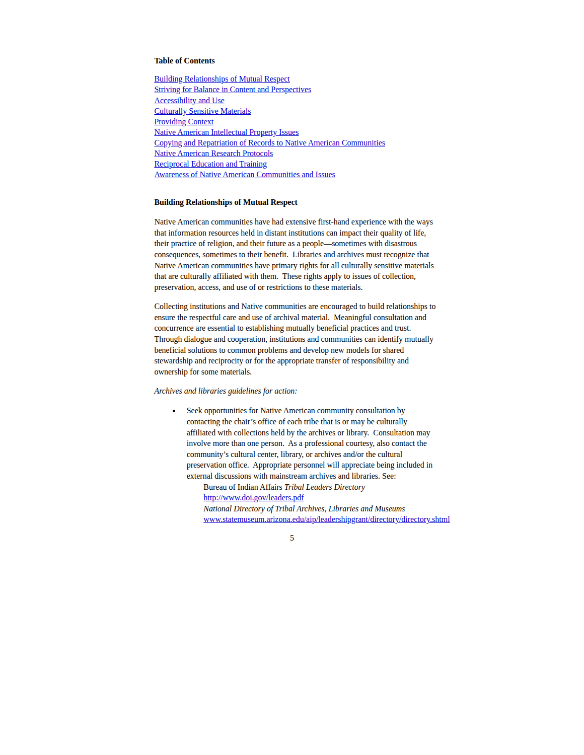Table of Contents
Building Relationships of Mutual Respect
Striving for Balance in Content and Perspectives
Accessibility and Use
Culturally Sensitive Materials
Providing Context
Native American Intellectual Property Issues
Copying and Repatriation of Records to Native American Communities
Native American Research Protocols
Reciprocal Education and Training
Awareness of Native American Communities and Issues
Building Relationships of Mutual Respect
Native American communities have had extensive first-hand experience with the ways that information resources held in distant institutions can impact their quality of life, their practice of religion, and their future as a people—sometimes with disastrous consequences, sometimes to their benefit. Libraries and archives must recognize that Native American communities have primary rights for all culturally sensitive materials that are culturally affiliated with them. These rights apply to issues of collection, preservation, access, and use of or restrictions to these materials.
Collecting institutions and Native communities are encouraged to build relationships to ensure the respectful care and use of archival material. Meaningful consultation and concurrence are essential to establishing mutually beneficial practices and trust. Through dialogue and cooperation, institutions and communities can identify mutually beneficial solutions to common problems and develop new models for shared stewardship and reciprocity or for the appropriate transfer of responsibility and ownership for some materials.
Archives and libraries guidelines for action:
Seek opportunities for Native American community consultation by contacting the chair’s office of each tribe that is or may be culturally affiliated with collections held by the archives or library. Consultation may involve more than one person. As a professional courtesy, also contact the community’s cultural center, library, or archives and/or the cultural preservation office. Appropriate personnel will appreciate being included in external discussions with mainstream archives and libraries. See:
Bureau of Indian Affairs Tribal Leaders Directory
http://www.doi.gov/leaders.pdf
National Directory of Tribal Archives, Libraries and Museums
www.statemuseum.arizona.edu/aip/leadershipgrant/directory/directory.shtml
5